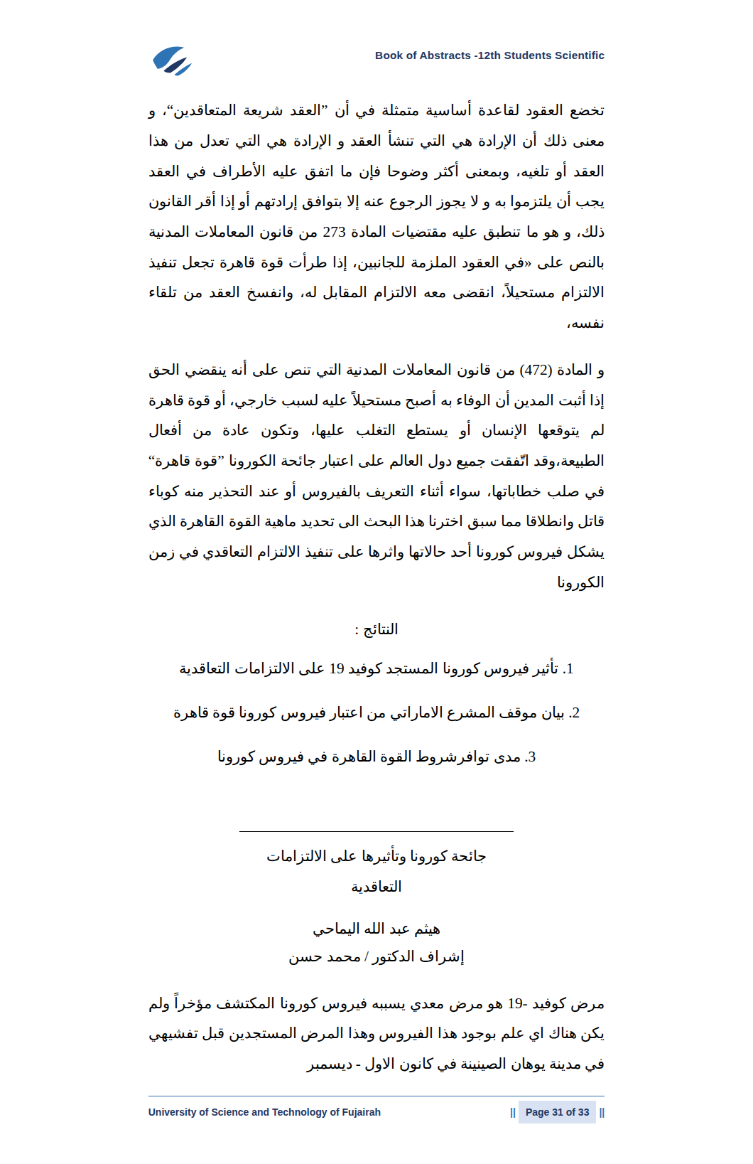Book of Abstracts -12th Students Scientific
تخضع العقود لقاعدة أساسية متمثلة في أن ”العقد شريعة المتعاقدين“، و معنى ذلك أن الإرادة هي التي تنشأ العقد و الإرادة هي التي تعدل من هذا العقد أو تلغيه، وبمعنى أكثر وضوحا فإن ما اتفق عليه الأطراف في العقد يجب أن يلتزموا به و لا يجوز الرجوع عنه إلا بتوافق إرادتهم أو إذا أقر القانون ذلك، و هو ما تنطبق عليه مقتضيات المادة 273 من قانون المعاملات المدنية بالنص على «في العقود الملزمة للجانبين، إذا طرأت قوة قاهرة تجعل تنفيذ الالتزام مستحيلاً، انقضى معه الالتزام المقابل له، وانفسخ العقد من تلقاء نفسه،
و المادة (472) من قانون المعاملات المدنية التي تنص على أنه ينقضي الحق إذا أثبت المدين أن الوفاء به أصبح مستحيلاً عليه لسبب خارجي، أو قوة قاهرة لم يتوقعها الإنسان أو يستطع التغلب عليها، وتكون عادة من أفعال الطبيعة،وقد اتّفقت جميع دول العالم على اعتبار جائحة الكورونا ”قوة قاهرة“ في صلب خطاباتها، سواء أثناء التعريف بالفيروس أو عند التحذير منه كوباء قاتل وانطلاقا مما سبق اخترنا هذا البحث الى تحديد ماهية القوة القاهرة الذي يشكل فيروس كورونا أحد حالاتها واثرها على تنفيذ الالتزام التعاقدي في زمن الكورونا
النتائج :
تأثير فيروس كورونا المستجد كوفيد 19 على الالتزامات التعاقدية
بيان موقف المشرع الاماراتي من اعتبار فيروس كورونا قوة قاهرة
مدى توافرشروط القوة القاهرة في فيروس كورونا
جائحة كورونا وتأثيرها على الالتزامات التعاقدية
هيثم عبد الله اليماحي
إشراف الدكتور / محمد حسن
مرض كوفيد -19 هو مرض معدي يسببه فيروس كورونا المكتشف مؤخراً ولم يكن هناك اي علم بوجود هذا الفيروس وهذا المرض المستجدين قبل تفشيهي في مدينة يوهان الصينينة في كانون الاول - ديسمبر
University of Science and Technology of Fujairah
|| Page 31 of 33 ||